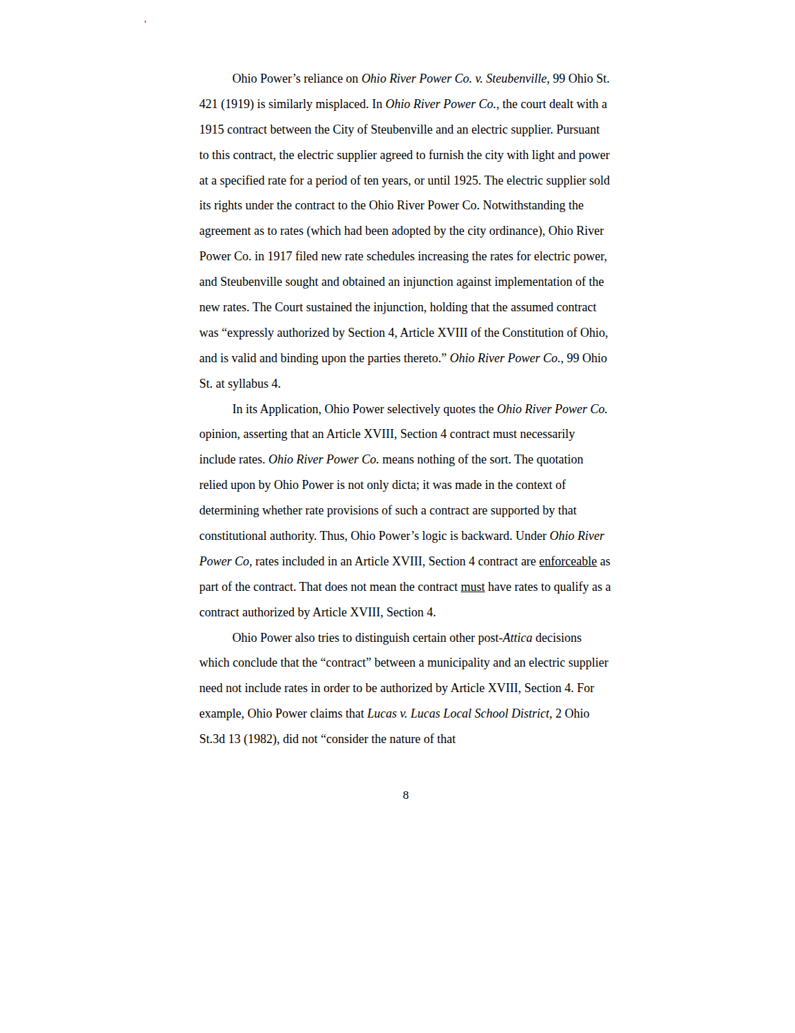'
Ohio Power’s reliance on Ohio River Power Co. v. Steubenville, 99 Ohio St. 421 (1919) is similarly misplaced. In Ohio River Power Co., the court dealt with a 1915 contract between the City of Steubenville and an electric supplier. Pursuant to this contract, the electric supplier agreed to furnish the city with light and power at a specified rate for a period of ten years, or until 1925. The electric supplier sold its rights under the contract to the Ohio River Power Co. Notwithstanding the agreement as to rates (which had been adopted by the city ordinance), Ohio River Power Co. in 1917 filed new rate schedules increasing the rates for electric power, and Steubenville sought and obtained an injunction against implementation of the new rates. The Court sustained the injunction, holding that the assumed contract was “expressly authorized by Section 4, Article XVIII of the Constitution of Ohio, and is valid and binding upon the parties thereto.” Ohio River Power Co., 99 Ohio St. at syllabus 4.
In its Application, Ohio Power selectively quotes the Ohio River Power Co. opinion, asserting that an Article XVIII, Section 4 contract must necessarily include rates. Ohio River Power Co. means nothing of the sort. The quotation relied upon by Ohio Power is not only dicta; it was made in the context of determining whether rate provisions of such a contract are supported by that constitutional authority. Thus, Ohio Power’s logic is backward. Under Ohio River Power Co, rates included in an Article XVIII, Section 4 contract are enforceable as part of the contract. That does not mean the contract must have rates to qualify as a contract authorized by Article XVIII, Section 4.
Ohio Power also tries to distinguish certain other post-Attica decisions which conclude that the “contract” between a municipality and an electric supplier need not include rates in order to be authorized by Article XVIII, Section 4. For example, Ohio Power claims that Lucas v. Lucas Local School District, 2 Ohio St.3d 13 (1982), did not “consider the nature of that
8